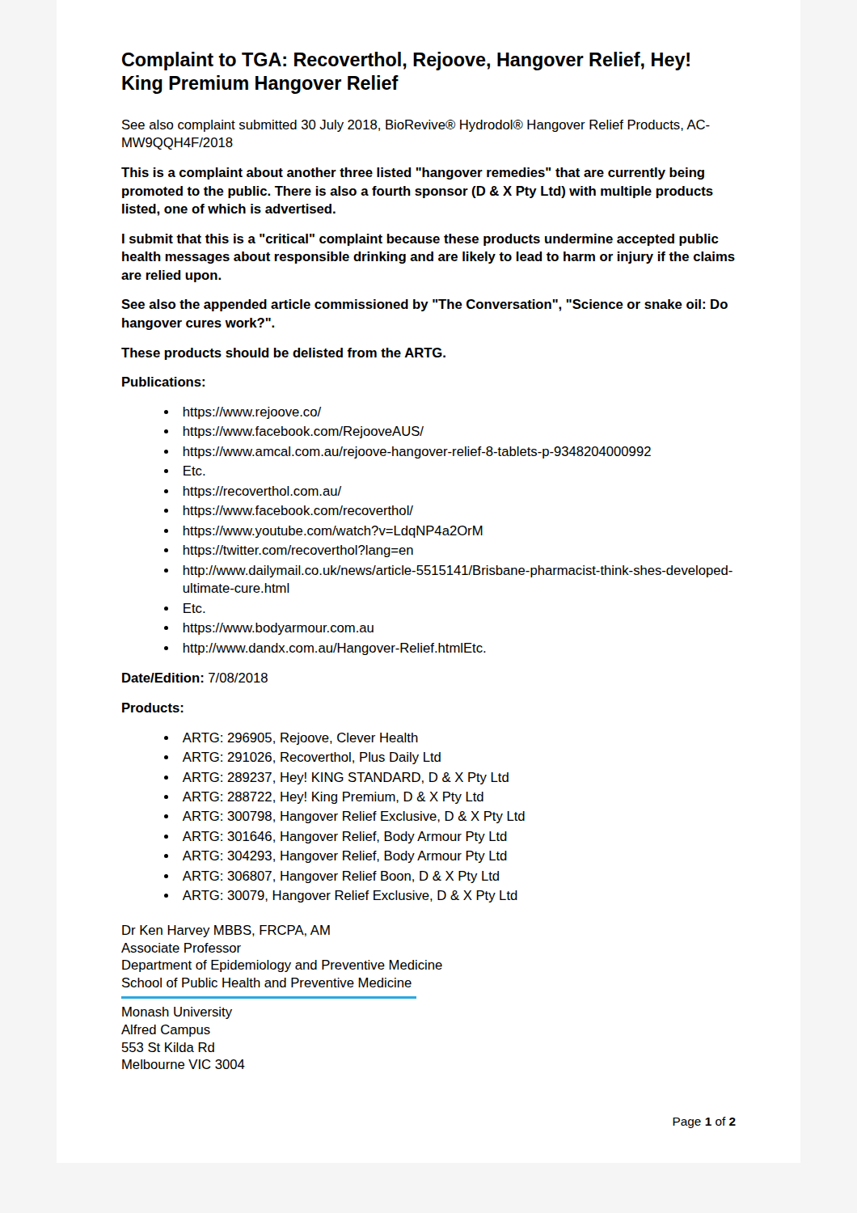Complaint to TGA: Recoverthol, Rejoove, Hangover Relief, Hey!
King Premium Hangover Relief
See also complaint submitted 30 July 2018, BioRevive® Hydrodol® Hangover Relief Products, AC-MW9QQH4F/2018
This is a complaint about another three listed "hangover remedies" that are currently being promoted to the public. There is also a fourth sponsor (D & X Pty Ltd) with multiple products listed, one of which is advertised.
I submit that this is a "critical" complaint because these products undermine accepted public health messages about responsible drinking and are likely to lead to harm or injury if the claims are relied upon.
See also the appended article commissioned by "The Conversation", "Science or snake oil: Do hangover cures work?".
These products should be delisted from the ARTG.
Publications:
https://www.rejoove.co/
https://www.facebook.com/RejooveAUS/
https://www.amcal.com.au/rejoove-hangover-relief-8-tablets-p-9348204000992
Etc.
https://recoverthol.com.au/
https://www.facebook.com/recoverthol/
https://www.youtube.com/watch?v=LdqNP4a2OrM
https://twitter.com/recoverthol?lang=en
http://www.dailymail.co.uk/news/article-5515141/Brisbane-pharmacist-think-shes-developed-ultimate-cure.html
Etc.
https://www.bodyarmour.com.au
http://www.dandx.com.au/Hangover-Relief.htmlEtc.
Date/Edition: 7/08/2018
Products:
ARTG: 296905, Rejoove, Clever Health
ARTG: 291026, Recoverthol, Plus Daily Ltd
ARTG: 289237, Hey! KING STANDARD, D & X Pty Ltd
ARTG: 288722, Hey! King Premium, D & X Pty Ltd
ARTG: 300798, Hangover Relief Exclusive, D & X Pty Ltd
ARTG: 301646, Hangover Relief, Body Armour Pty Ltd
ARTG: 304293, Hangover Relief, Body Armour Pty Ltd
ARTG: 306807, Hangover Relief Boon, D & X Pty Ltd
ARTG: 30079, Hangover Relief Exclusive, D & X Pty Ltd
Dr Ken Harvey MBBS, FRCPA, AM
Associate Professor
Department of Epidemiology and Preventive Medicine
School of Public Health and Preventive Medicine
Monash University
Alfred Campus
553 St Kilda Rd
Melbourne VIC 3004
Page 1 of 2